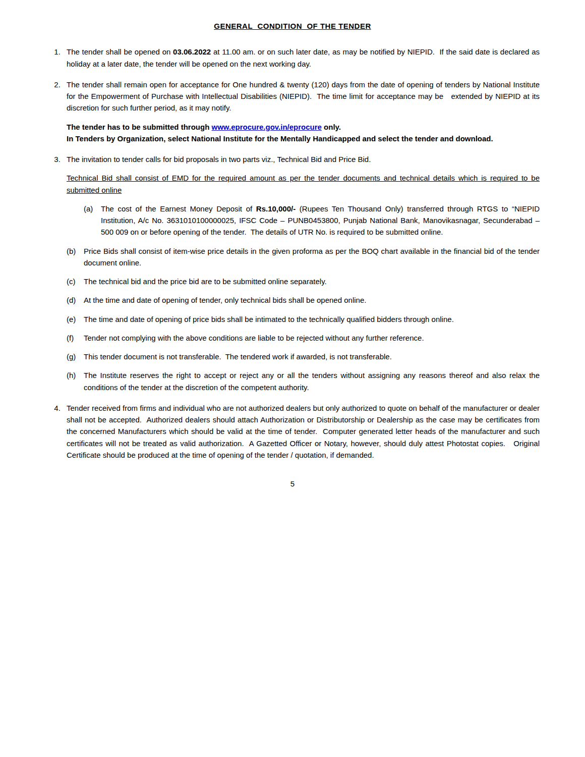GENERAL CONDITION OF THE TENDER
The tender shall be opened on 03.06.2022 at 11.00 am. or on such later date, as may be notified by NIEPID. If the said date is declared as holiday at a later date, the tender will be opened on the next working day.
The tender shall remain open for acceptance for One hundred & twenty (120) days from the date of opening of tenders by National Institute for the Empowerment of Purchase with Intellectual Disabilities (NIEPID). The time limit for acceptance may be extended by NIEPID at its discretion for such further period, as it may notify.
The tender has to be submitted through www.eprocure.gov.in/eprocure only.
In Tenders by Organization, select National Institute for the Mentally Handicapped and select the tender and download.
The invitation to tender calls for bid proposals in two parts viz., Technical Bid and Price Bid.
Technical Bid shall consist of EMD for the required amount as per the tender documents and technical details which is required to be submitted online
(a)
The cost of the Earnest Money Deposit of Rs.10,000/- (Rupees Ten Thousand Only) transferred through RTGS to “NIEPID Institution, A/c No. 3631010100000025, IFSC Code – PUNB0453800, Punjab National Bank, Manovikasnagar, Secunderabad – 500 009 on or before opening of the tender. The details of UTR No. is required to be submitted online.
(b)
Price Bids shall consist of item-wise price details in the given proforma as per the BOQ chart available in the financial bid of the tender document online.
(c)
The technical bid and the price bid are to be submitted online separately.
(d)
At the time and date of opening of tender, only technical bids shall be opened online.
(e)
The time and date of opening of price bids shall be intimated to the technically qualified bidders through online.
(f)
Tender not complying with the above conditions are liable to be rejected without any further reference.
(g)
This tender document is not transferable. The tendered work if awarded, is not transferable.
(h)
The Institute reserves the right to accept or reject any or all the tenders without assigning any reasons thereof and also relax the conditions of the tender at the discretion of the competent authority.
Tender received from firms and individual who are not authorized dealers but only authorized to quote on behalf of the manufacturer or dealer shall not be accepted. Authorized dealers should attach Authorization or Distributorship or Dealership as the case may be certificates from the concerned Manufacturers which should be valid at the time of tender. Computer generated letter heads of the manufacturer and such certificates will not be treated as valid authorization. A Gazetted Officer or Notary, however, should duly attest Photostat copies. Original Certificate should be produced at the time of opening of the tender / quotation, if demanded.
5